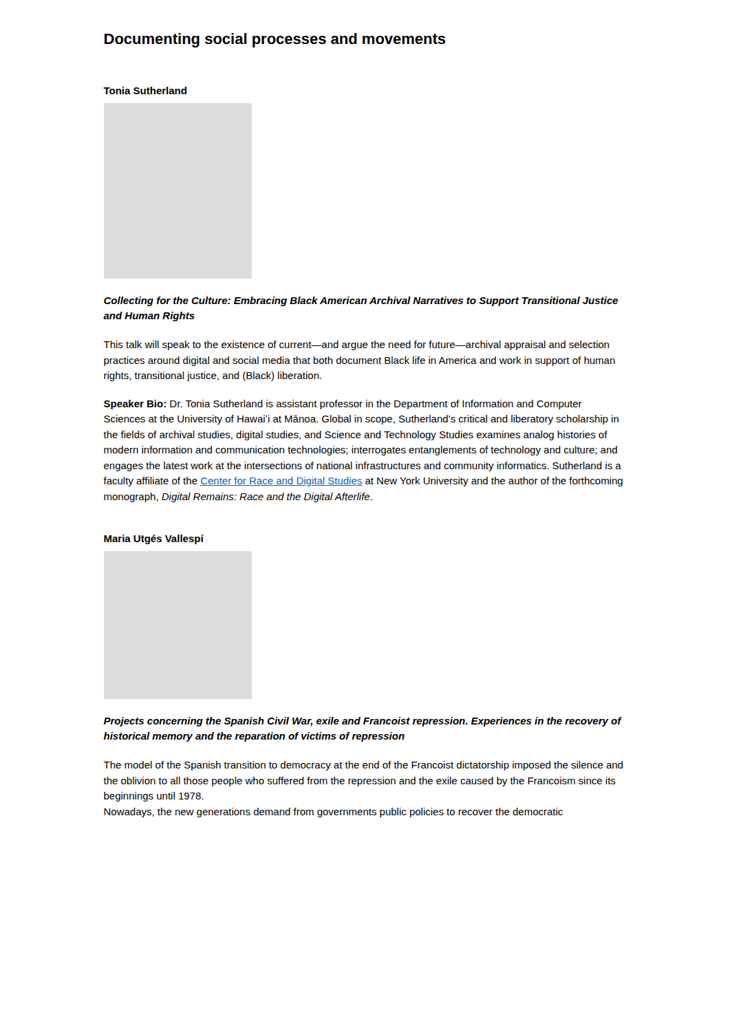Documenting social processes and movements
Tonia Sutherland
Collecting for the Culture: Embracing Black American Archival Narratives to Support Transitional Justice and Human Rights
This talk will speak to the existence of current—and argue the need for future—archival appraisal and selection practices around digital and social media that both document Black life in America and work in support of human rights, transitional justice, and (Black) liberation.
Speaker Bio: Dr. Tonia Sutherland is assistant professor in the Department of Information and Computer Sciences at the University of Hawaiʻi at Mānoa. Global in scope, Sutherland’s critical and liberatory scholarship in the fields of archival studies, digital studies, and Science and Technology Studies examines analog histories of modern information and communication technologies; interrogates entanglements of technology and culture; and engages the latest work at the intersections of national infrastructures and community informatics. Sutherland is a faculty affiliate of the Center for Race and Digital Studies at New York University and the author of the forthcoming monograph, Digital Remains: Race and the Digital Afterlife.
Maria Utgés Vallespí
Projects concerning the Spanish Civil War, exile and Francoist repression. Experiences in the recovery of historical memory and the reparation of victims of repression
The model of the Spanish transition to democracy at the end of the Francoist dictatorship imposed the silence and the oblivion to all those people who suffered from the repression and the exile caused by the Francoism since its beginnings until 1978.
Nowadays, the new generations demand from governments public policies to recover the democratic